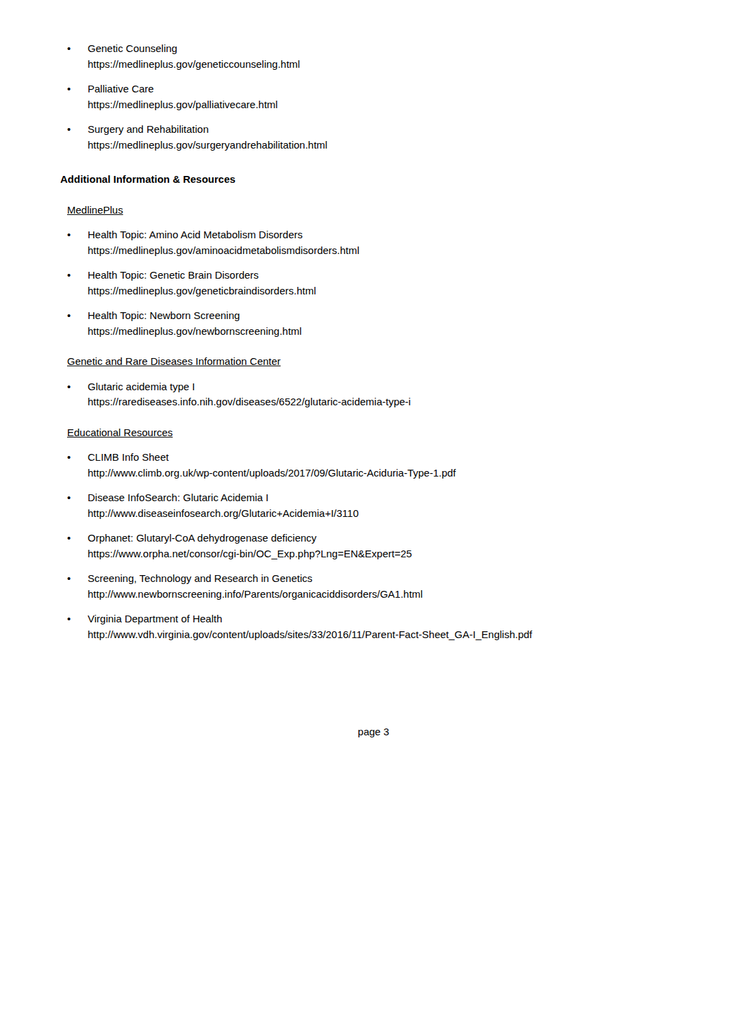Genetic Counselinghttps://medlineplus.gov/geneticcounseling.html
Palliative Carehttps://medlineplus.gov/palliativecare.html
Surgery and Rehabilitationhttps://medlineplus.gov/surgeryandrehabilitation.html
Additional Information & Resources
MedlinePlus
Health Topic: Amino Acid Metabolism Disordershttps://medlineplus.gov/aminoacidmetabolismdisorders.html
Health Topic: Genetic Brain Disordershttps://medlineplus.gov/geneticbraindisorders.html
Health Topic: Newborn Screeninghttps://medlineplus.gov/newbornscreening.html
Genetic and Rare Diseases Information Center
Glutaric acidemia type Ihttps://rarediseases.info.nih.gov/diseases/6522/glutaric-acidemia-type-i
Educational Resources
CLIMB Info Sheethttp://www.climb.org.uk/wp-content/uploads/2017/09/Glutaric-Aciduria-Type-1.pdf
Disease InfoSearch: Glutaric Acidemia Ihttp://www.diseaseinfosearch.org/Glutaric+Acidemia+I/3110
Orphanet: Glutaryl-CoA dehydrogenase deficiencyhttps://www.orpha.net/consor/cgi-bin/OC_Exp.php?Lng=EN&Expert=25
Screening, Technology and Research in Geneticshttp://www.newbornscreening.info/Parents/organicaciddisorders/GA1.html
Virginia Department of Healthhttp://www.vdh.virginia.gov/content/uploads/sites/33/2016/11/Parent-Fact-Sheet_GA-I_English.pdf
page 3